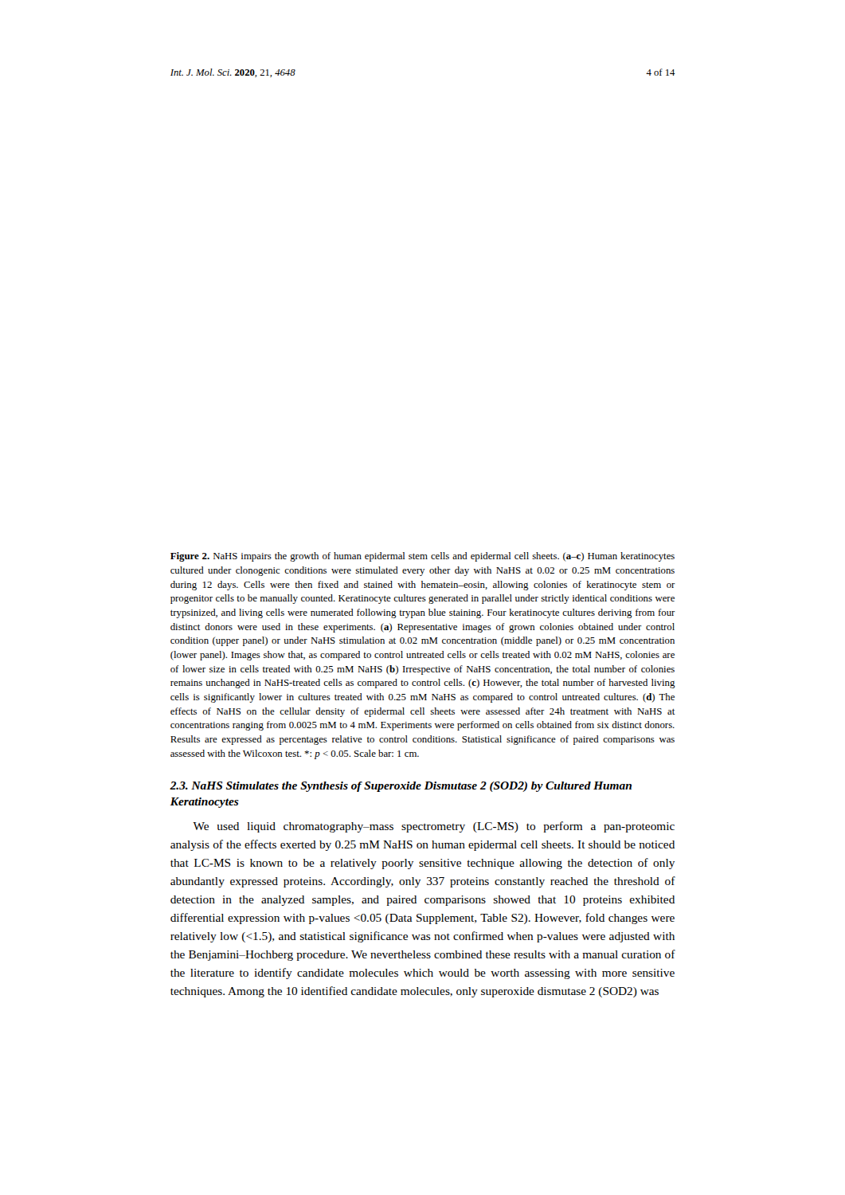Int. J. Mol. Sci. 2020, 21, 4648
4 of 14
Figure 2. NaHS impairs the growth of human epidermal stem cells and epidermal cell sheets. (a–c) Human keratinocytes cultured under clonogenic conditions were stimulated every other day with NaHS at 0.02 or 0.25 mM concentrations during 12 days. Cells were then fixed and stained with hematein–eosin, allowing colonies of keratinocyte stem or progenitor cells to be manually counted. Keratinocyte cultures generated in parallel under strictly identical conditions were trypsinized, and living cells were numerated following trypan blue staining. Four keratinocyte cultures deriving from four distinct donors were used in these experiments. (a) Representative images of grown colonies obtained under control condition (upper panel) or under NaHS stimulation at 0.02 mM concentration (middle panel) or 0.25 mM concentration (lower panel). Images show that, as compared to control untreated cells or cells treated with 0.02 mM NaHS, colonies are of lower size in cells treated with 0.25 mM NaHS (b) Irrespective of NaHS concentration, the total number of colonies remains unchanged in NaHS-treated cells as compared to control cells. (c) However, the total number of harvested living cells is significantly lower in cultures treated with 0.25 mM NaHS as compared to control untreated cultures. (d) The effects of NaHS on the cellular density of epidermal cell sheets were assessed after 24h treatment with NaHS at concentrations ranging from 0.0025 mM to 4 mM. Experiments were performed on cells obtained from six distinct donors. Results are expressed as percentages relative to control conditions. Statistical significance of paired comparisons was assessed with the Wilcoxon test. *: p < 0.05. Scale bar: 1 cm.
2.3. NaHS Stimulates the Synthesis of Superoxide Dismutase 2 (SOD2) by Cultured Human Keratinocytes
We used liquid chromatography–mass spectrometry (LC-MS) to perform a pan-proteomic analysis of the effects exerted by 0.25 mM NaHS on human epidermal cell sheets. It should be noticed that LC-MS is known to be a relatively poorly sensitive technique allowing the detection of only abundantly expressed proteins. Accordingly, only 337 proteins constantly reached the threshold of detection in the analyzed samples, and paired comparisons showed that 10 proteins exhibited differential expression with p-values <0.05 (Data Supplement, Table S2). However, fold changes were relatively low (<1.5), and statistical significance was not confirmed when p-values were adjusted with the Benjamini–Hochberg procedure. We nevertheless combined these results with a manual curation of the literature to identify candidate molecules which would be worth assessing with more sensitive techniques. Among the 10 identified candidate molecules, only superoxide dismutase 2 (SOD2) was